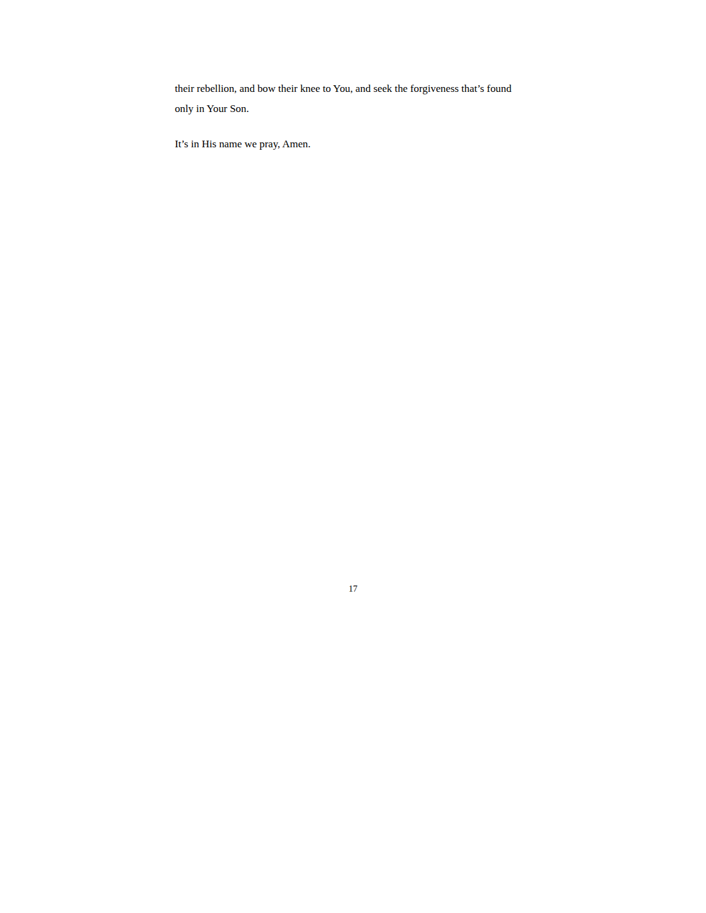their rebellion, and bow their knee to You, and seek the forgiveness that’s found only in Your Son.
It’s in His name we pray, Amen.
17